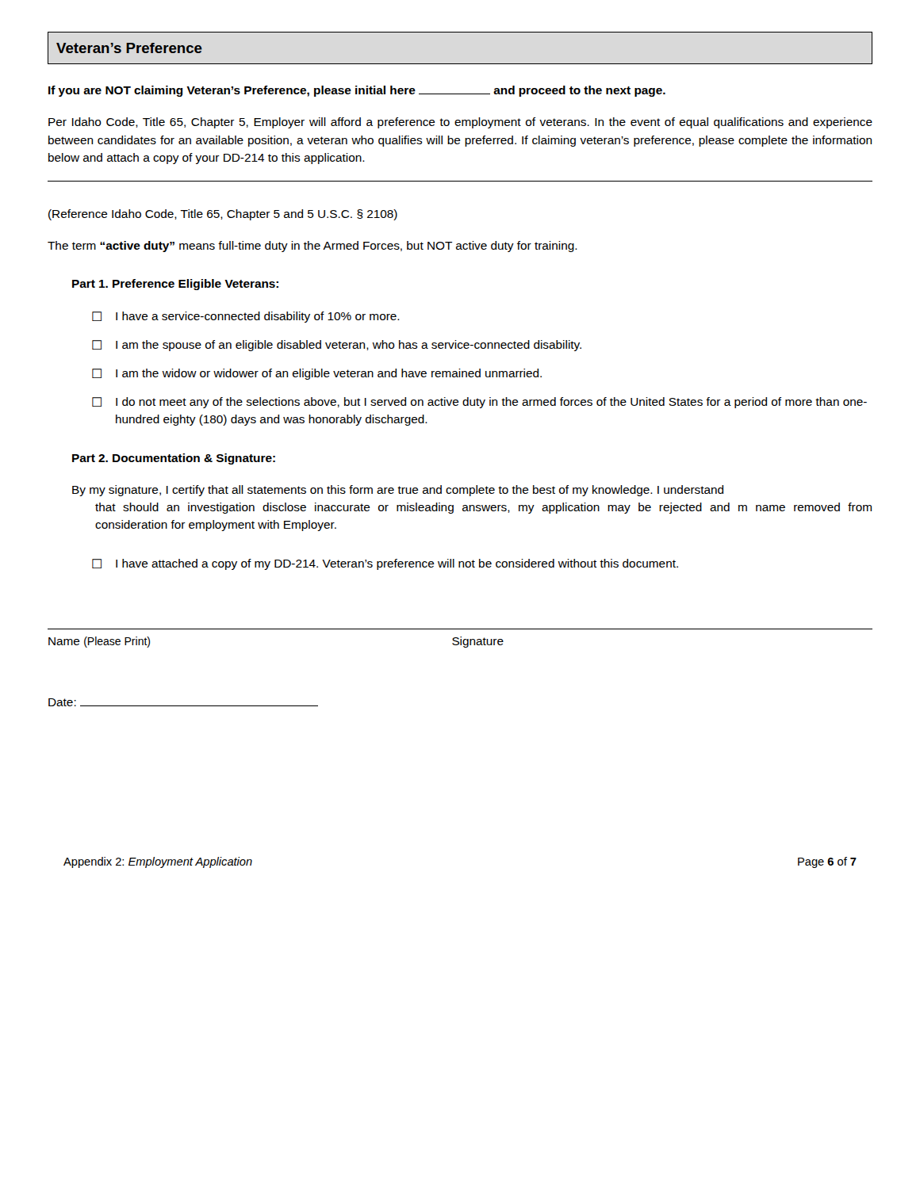Veteran’s Preference
If you are NOT claiming Veteran’s Preference, please initial here and proceed to the next page.
Per Idaho Code, Title 65, Chapter 5, Employer will afford a preference to employment of veterans. In the event of equal qualifications and experience between candidates for an available position, a veteran who qualifies will be preferred. If claiming veteran’s preference, please complete the information below and attach a copy of your DD-214 to this application.
(Reference Idaho Code, Title 65, Chapter 5 and 5 U.S.C. § 2108)
The term “active duty” means full-time duty in the Armed Forces, but NOT active duty for training.
Part 1. Preference Eligible Veterans:
I have a service-connected disability of 10% or more.
I am the spouse of an eligible disabled veteran, who has a service-connected disability.
I am the widow or widower of an eligible veteran and have remained unmarried.
I do not meet any of the selections above, but I served on active duty in the armed forces of the United States for a period of more than one-hundred eighty (180) days and was honorably discharged.
Part 2. Documentation & Signature:
By my signature, I certify that all statements on this form are true and complete to the best of my knowledge. I understand that should an investigation disclose inaccurate or misleading answers, my application may be rejected and m name removed from consideration for employment with Employer.
I have attached a copy of my DD-214. Veteran’s preference will not be considered without this document.
| Name (Please Print) | Signature |
Date:
Appendix 2: Employment Application
Page 6 of 7